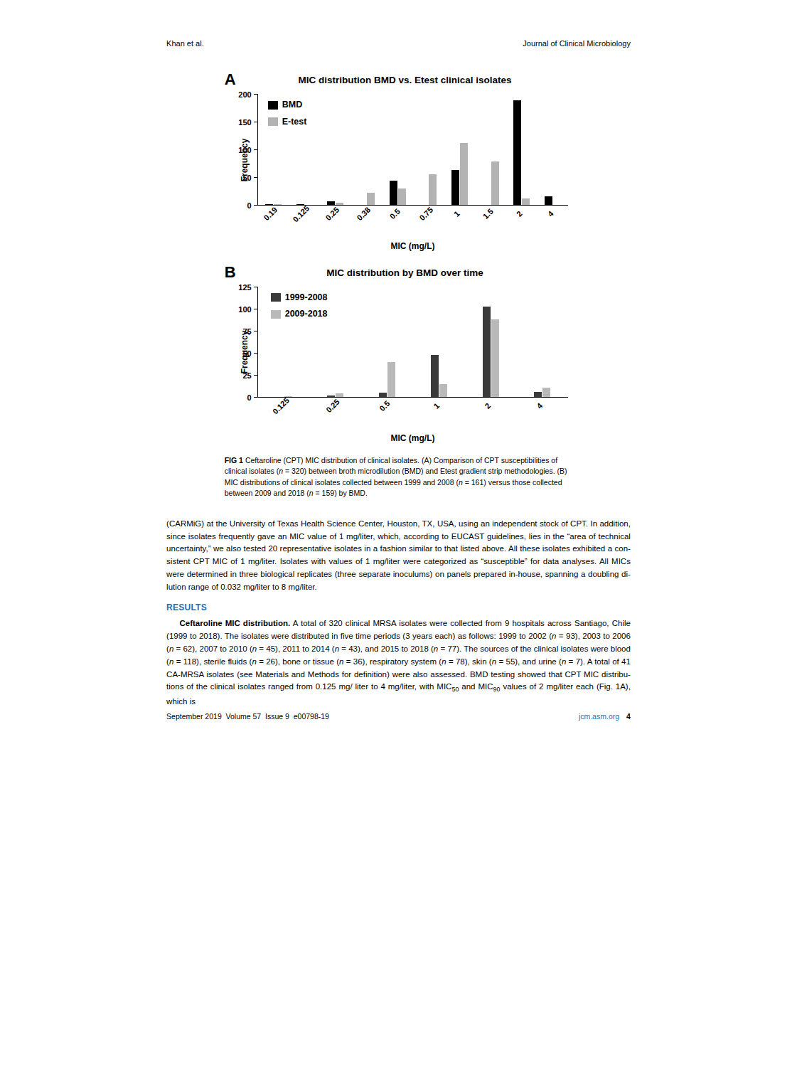Khan et al.
Journal of Clinical Microbiology
A
MIC distribution BMD vs. Etest clinical isolates
Frequency
200
150
100
50
0
BMD
E-test
0.190.1250.250.380.50.7511.524
MIC (mg/L)
B
MIC distribution by BMD over time
Frequency
125
100
75
50
25
0
1999-2008
2009-2018
0.1250.250.5124
MIC (mg/L)
FIG 1 Ceftaroline (CPT) MIC distribution of clinical isolates. (A) Comparison of CPT susceptibilities of clinical isolates (n = 320) between broth microdilution (BMD) and Etest gradient strip methodologies. (B) MIC distributions of clinical isolates collected between 1999 and 2008 (n = 161) versus those collected between 2009 and 2018 (n = 159) by BMD.
(CARMiG) at the University of Texas Health Science Center, Houston, TX, USA, using an independent stock of CPT. In addition, since isolates frequently gave an MIC value of 1 mg/liter, which, according to EUCAST guidelines, lies in the “area of technical uncertainty,” we also tested 20 representative isolates in a fashion similar to that listed above. All these isolates exhibited a consistent CPT MIC of 1 mg/liter. Isolates with values of 1 mg/liter were categorized as “susceptible” for data analyses. All MICs were determined in three biological replicates (three separate inoculums) on panels prepared in-house, spanning a doubling dilution range of 0.032 mg/liter to 8 mg/liter.
RESULTS
Ceftaroline MIC distribution. A total of 320 clinical MRSA isolates were collected from 9 hospitals across Santiago, Chile (1999 to 2018). The isolates were distributed in five time periods (3 years each) as follows: 1999 to 2002 (n = 93), 2003 to 2006 (n = 62), 2007 to 2010 (n = 45), 2011 to 2014 (n = 43), and 2015 to 2018 (n = 77). The sources of the clinical isolates were blood (n = 118), sterile fluids (n = 26), bone or tissue (n = 36), respiratory system (n = 78), skin (n = 55), and urine (n = 7). A total of 41 CA-MRSA isolates (see Materials and Methods for definition) were also assessed. BMD testing showed that CPT MIC distributions of the clinical isolates ranged from 0.125 mg/ liter to 4 mg/liter, with MIC50 and MIC90 values of 2 mg/liter each (Fig. 1A), which is
September 2019 Volume 57 Issue 9 e00798-19
jcm.asm.org 4